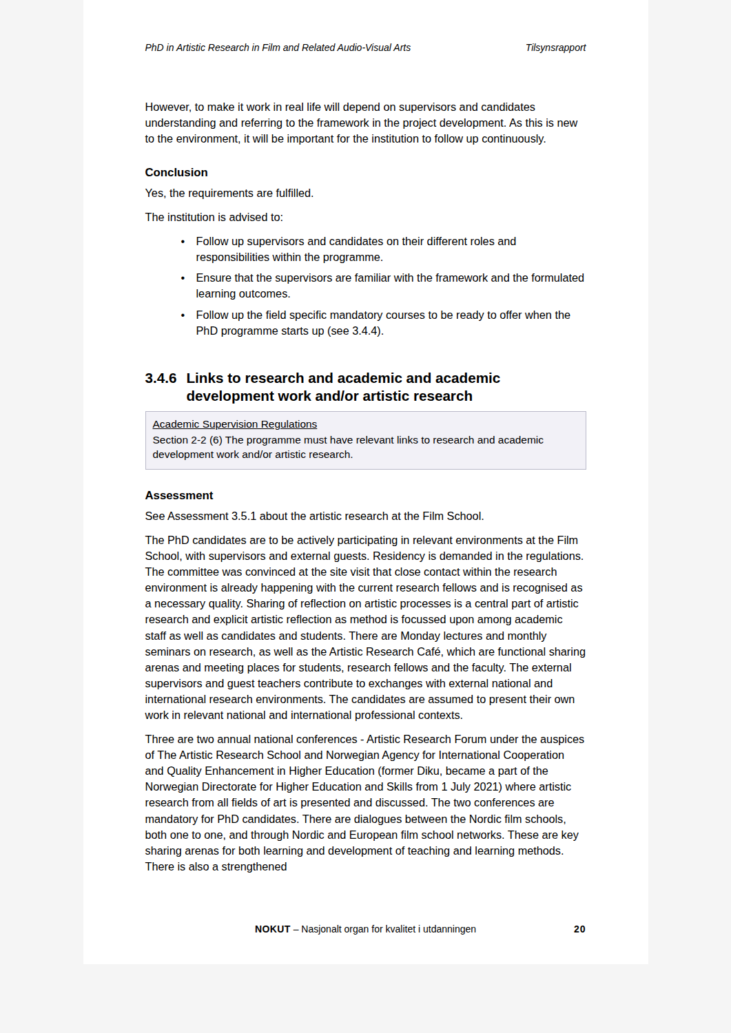PhD in Artistic Research in Film and Related Audio-Visual Arts
Tilsynsrapport
However, to make it work in real life will depend on supervisors and candidates understanding and referring to the framework in the project development. As this is new to the environment, it will be important for the institution to follow up continuously.
Conclusion
Yes, the requirements are fulfilled.
The institution is advised to:
Follow up supervisors and candidates on their different roles and responsibilities within the programme.
Ensure that the supervisors are familiar with the framework and the formulated learning outcomes.
Follow up the field specific mandatory courses to be ready to offer when the PhD programme starts up (see 3.4.4).
3.4.6 Links to research and academic and academic development work and/or artistic research
Academic Supervision Regulations
Section 2-2 (6) The programme must have relevant links to research and academic development work and/or artistic research.
Assessment
See Assessment 3.5.1 about the artistic research at the Film School.
The PhD candidates are to be actively participating in relevant environments at the Film School, with supervisors and external guests. Residency is demanded in the regulations. The committee was convinced at the site visit that close contact within the research environment is already happening with the current research fellows and is recognised as a necessary quality. Sharing of reflection on artistic processes is a central part of artistic research and explicit artistic reflection as method is focussed upon among academic staff as well as candidates and students. There are Monday lectures and monthly seminars on research, as well as the Artistic Research Café, which are functional sharing arenas and meeting places for students, research fellows and the faculty. The external supervisors and guest teachers contribute to exchanges with external national and international research environments. The candidates are assumed to present their own work in relevant national and international professional contexts.
Three are two annual national conferences - Artistic Research Forum under the auspices of The Artistic Research School and Norwegian Agency for International Cooperation and Quality Enhancement in Higher Education (former Diku, became a part of the Norwegian Directorate for Higher Education and Skills from 1 July 2021) where artistic research from all fields of art is presented and discussed. The two conferences are mandatory for PhD candidates. There are dialogues between the Nordic film schools, both one to one, and through Nordic and European film school networks. These are key sharing arenas for both learning and development of teaching and learning methods. There is also a strengthened
NOKUT – Nasjonalt organ for kvalitet i utdanningen
20